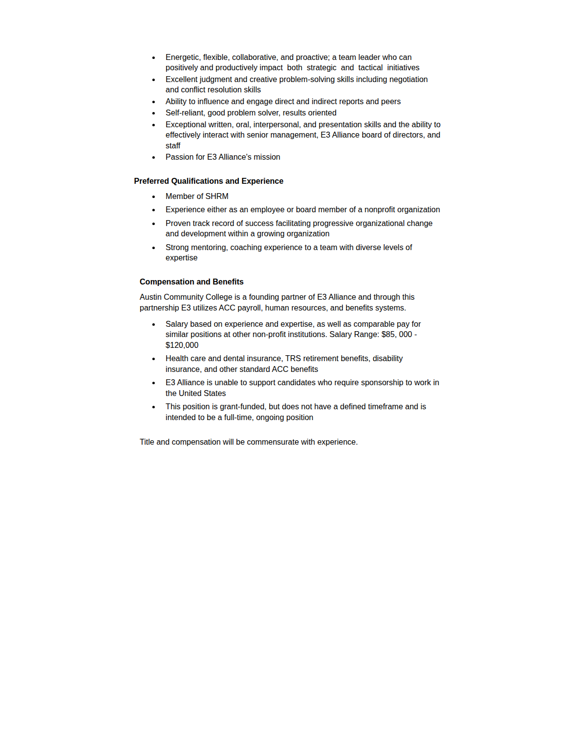Energetic, flexible, collaborative, and proactive; a team leader who can positively and productively impact both strategic and tactical initiatives
Excellent judgment and creative problem-solving skills including negotiation and conflict resolution skills
Ability to influence and engage direct and indirect reports and peers
Self-reliant, good problem solver, results oriented
Exceptional written, oral, interpersonal, and presentation skills and the ability to effectively interact with senior management, E3 Alliance board of directors, and staff
Passion for E3 Alliance's mission
Preferred Qualifications and Experience
Member of SHRM
Experience either as an employee or board member of a nonprofit organization
Proven track record of success facilitating progressive organizational change and development within a growing organization
Strong mentoring, coaching experience to a team with diverse levels of expertise
Compensation and Benefits
Austin Community College is a founding partner of E3 Alliance and through this partnership E3 utilizes ACC payroll, human resources, and benefits systems.
Salary based on experience and expertise, as well as comparable pay for similar positions at other non-profit institutions. Salary Range: $85, 000 - $120,000
Health care and dental insurance, TRS retirement benefits, disability insurance, and other standard ACC benefits
E3 Alliance is unable to support candidates who require sponsorship to work in the United States
This position is grant-funded, but does not have a defined timeframe and is intended to be a full-time, ongoing position
Title and compensation will be commensurate with experience.